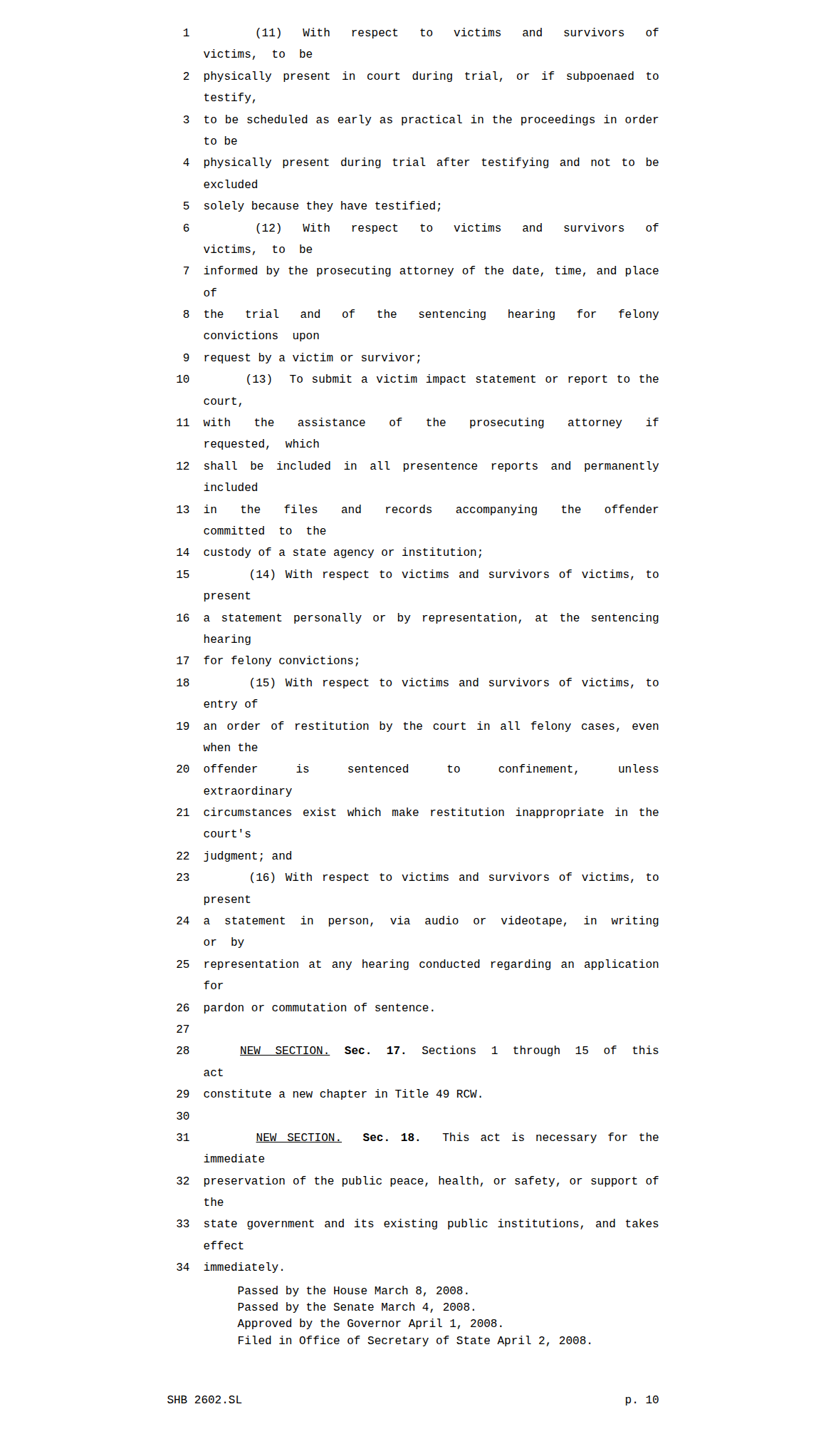(11) With respect to victims and survivors of victims, to be
physically present in court during trial, or if subpoenaed to testify,
to be scheduled as early as practical in the proceedings in order to be
physically present during trial after testifying and not to be excluded
solely because they have testified;
(12) With respect to victims and survivors of victims, to be
informed by the prosecuting attorney of the date, time, and place of
the trial and of the sentencing hearing for felony convictions upon
request by a victim or survivor;
(13) To submit a victim impact statement or report to the court,
with the assistance of the prosecuting attorney if requested, which
shall be included in all presentence reports and permanently included
in the files and records accompanying the offender committed to the
custody of a state agency or institution;
(14) With respect to victims and survivors of victims, to present
a statement personally or by representation, at the sentencing hearing
for felony convictions;
(15) With respect to victims and survivors of victims, to entry of
an order of restitution by the court in all felony cases, even when the
offender is sentenced to confinement, unless extraordinary
circumstances exist which make restitution inappropriate in the court's
judgment; and
(16) With respect to victims and survivors of victims, to present
a statement in person, via audio or videotape, in writing or by
representation at any hearing conducted regarding an application for
pardon or commutation of sentence.
NEW SECTION. Sec. 17. Sections 1 through 15 of this act
constitute a new chapter in Title 49 RCW.
NEW SECTION. Sec. 18. This act is necessary for the immediate
preservation of the public peace, health, or safety, or support of the
state government and its existing public institutions, and takes effect
immediately.
Passed by the House March 8, 2008. Passed by the Senate March 4, 2008. Approved by the Governor April 1, 2008. Filed in Office of Secretary of State April 2, 2008.
SHB 2602.SL p. 10